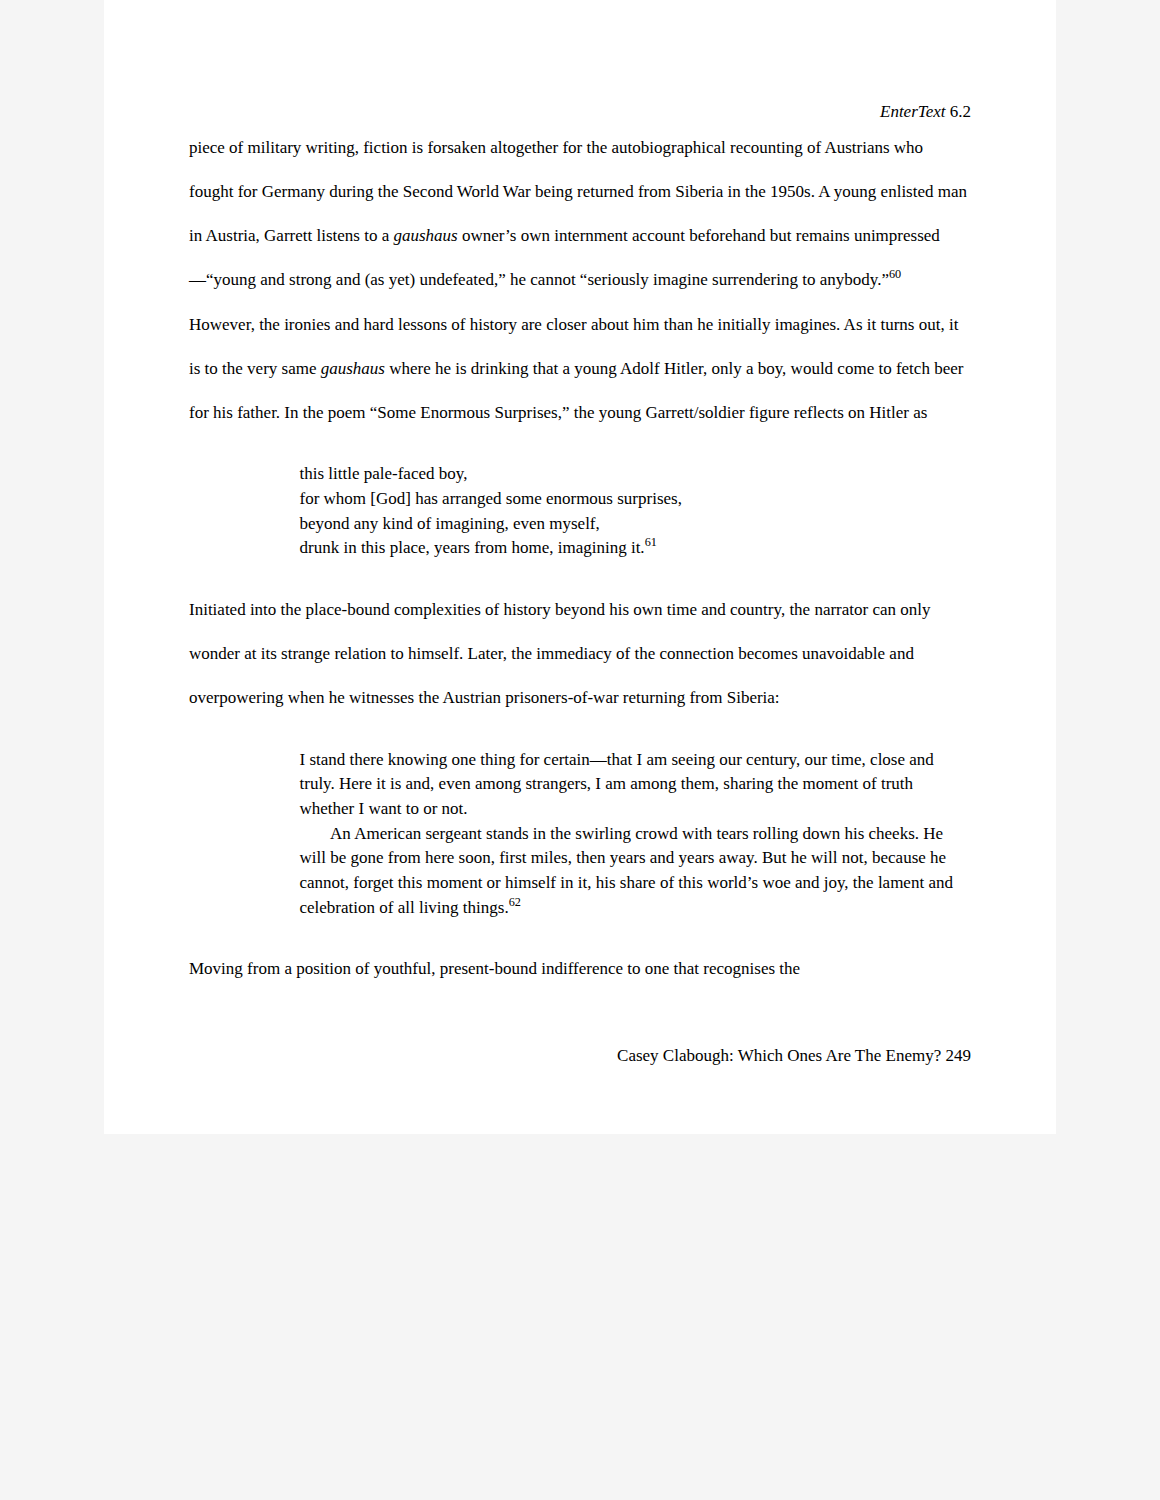EnterText 6.2
piece of military writing, fiction is forsaken altogether for the autobiographical recounting of Austrians who fought for Germany during the Second World War being returned from Siberia in the 1950s. A young enlisted man in Austria, Garrett listens to a gaushaus owner’s own internment account beforehand but remains unimpressed—“young and strong and (as yet) undefeated,” he cannot “seriously imagine surrendering to anybody.”60 However, the ironies and hard lessons of history are closer about him than he initially imagines. As it turns out, it is to the very same gaushaus where he is drinking that a young Adolf Hitler, only a boy, would come to fetch beer for his father. In the poem “Some Enormous Surprises,” the young Garrett/soldier figure reflects on Hitler as
this little pale-faced boy,
for whom [God] has arranged some enormous surprises,
beyond any kind of imagining, even myself,
drunk in this place, years from home, imagining it.61
Initiated into the place-bound complexities of history beyond his own time and country, the narrator can only wonder at its strange relation to himself. Later, the immediacy of the connection becomes unavoidable and overpowering when he witnesses the Austrian prisoners-of-war returning from Siberia:
I stand there knowing one thing for certain—that I am seeing our century, our time, close and truly. Here it is and, even among strangers, I am among them, sharing the moment of truth whether I want to or not.
An American sergeant stands in the swirling crowd with tears rolling down his cheeks. He will be gone from here soon, first miles, then years and years away. But he will not, because he cannot, forget this moment or himself in it, his share of this world’s woe and joy, the lament and celebration of all living things.62
Moving from a position of youthful, present-bound indifference to one that recognises the
Casey Clabough: Which Ones Are The Enemy? 249